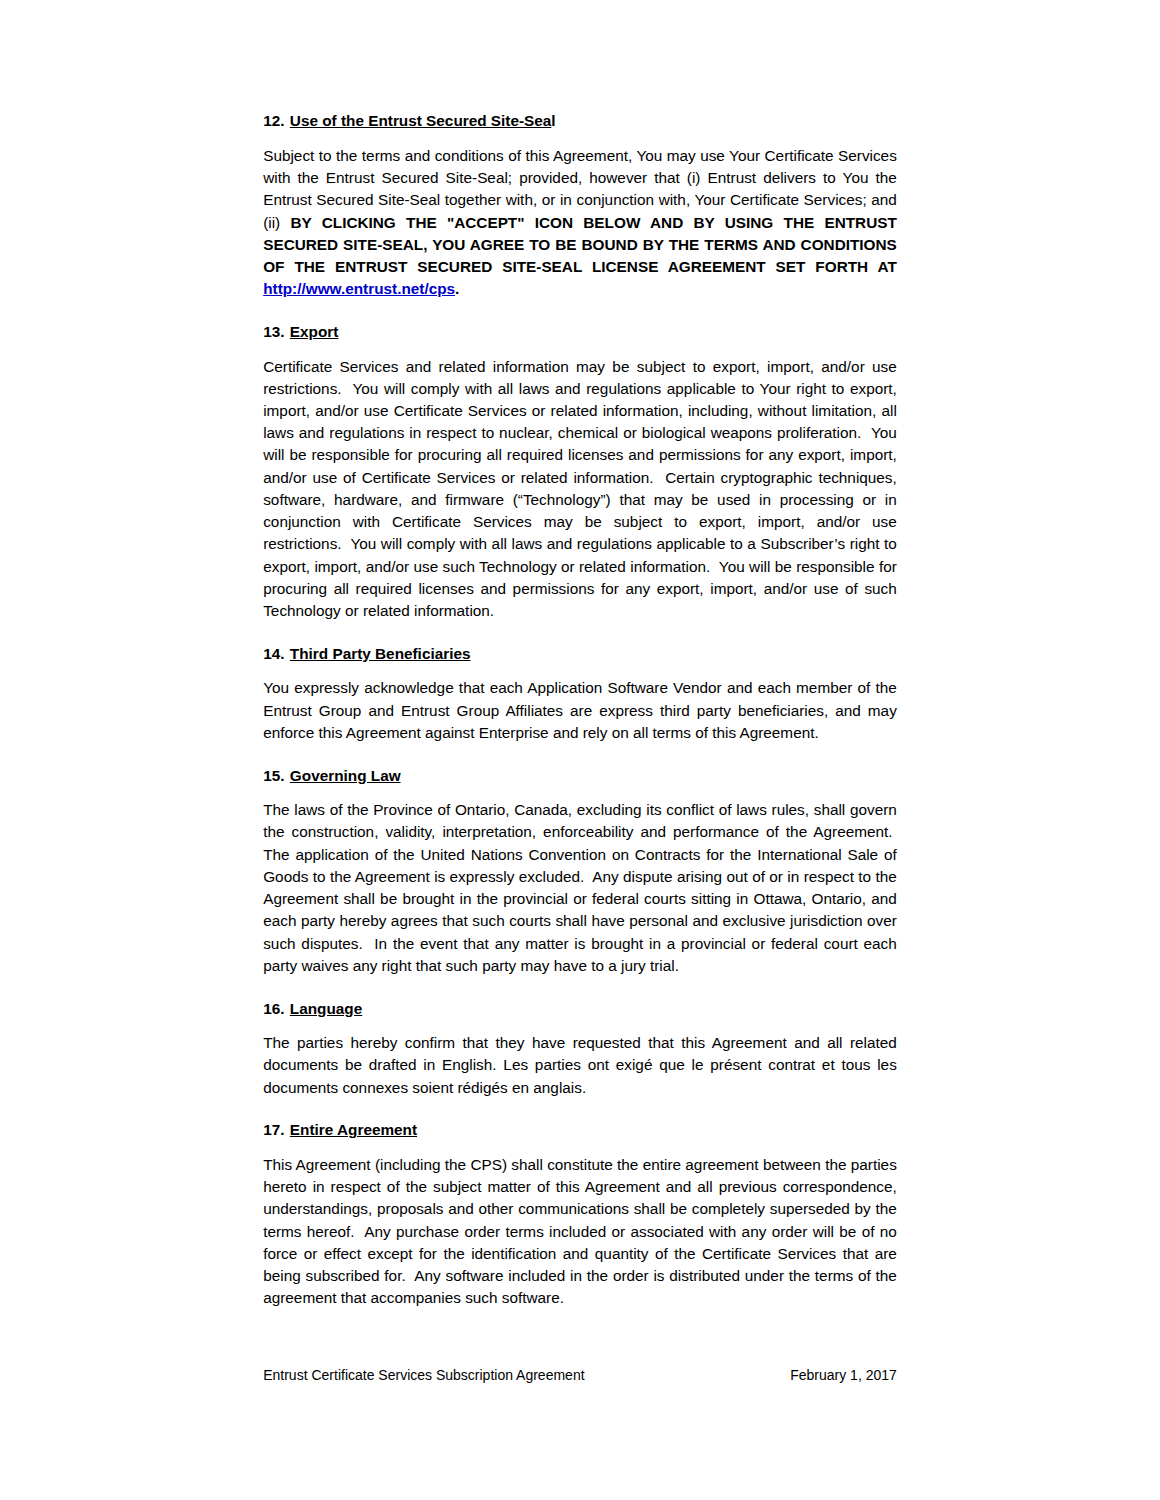12. Use of the Entrust Secured Site-Seal
Subject to the terms and conditions of this Agreement, You may use Your Certificate Services with the Entrust Secured Site-Seal; provided, however that (i) Entrust delivers to You the Entrust Secured Site-Seal together with, or in conjunction with, Your Certificate Services; and (ii) BY CLICKING THE "ACCEPT" ICON BELOW AND BY USING THE ENTRUST SECURED SITE-SEAL, YOU AGREE TO BE BOUND BY THE TERMS AND CONDITIONS OF THE ENTRUST SECURED SITE-SEAL LICENSE AGREEMENT SET FORTH AT http://www.entrust.net/cps.
13. Export
Certificate Services and related information may be subject to export, import, and/or use restrictions. You will comply with all laws and regulations applicable to Your right to export, import, and/or use Certificate Services or related information, including, without limitation, all laws and regulations in respect to nuclear, chemical or biological weapons proliferation. You will be responsible for procuring all required licenses and permissions for any export, import, and/or use of Certificate Services or related information. Certain cryptographic techniques, software, hardware, and firmware (“Technology”) that may be used in processing or in conjunction with Certificate Services may be subject to export, import, and/or use restrictions. You will comply with all laws and regulations applicable to a Subscriber’s right to export, import, and/or use such Technology or related information. You will be responsible for procuring all required licenses and permissions for any export, import, and/or use of such Technology or related information.
14. Third Party Beneficiaries
You expressly acknowledge that each Application Software Vendor and each member of the Entrust Group and Entrust Group Affiliates are express third party beneficiaries, and may enforce this Agreement against Enterprise and rely on all terms of this Agreement.
15. Governing Law
The laws of the Province of Ontario, Canada, excluding its conflict of laws rules, shall govern the construction, validity, interpretation, enforceability and performance of the Agreement. The application of the United Nations Convention on Contracts for the International Sale of Goods to the Agreement is expressly excluded. Any dispute arising out of or in respect to the Agreement shall be brought in the provincial or federal courts sitting in Ottawa, Ontario, and each party hereby agrees that such courts shall have personal and exclusive jurisdiction over such disputes. In the event that any matter is brought in a provincial or federal court each party waives any right that such party may have to a jury trial.
16. Language
The parties hereby confirm that they have requested that this Agreement and all related documents be drafted in English. Les parties ont exigé que le présent contrat et tous les documents connexes soient rédigés en anglais.
17. Entire Agreement
This Agreement (including the CPS) shall constitute the entire agreement between the parties hereto in respect of the subject matter of this Agreement and all previous correspondence, understandings, proposals and other communications shall be completely superseded by the terms hereof. Any purchase order terms included or associated with any order will be of no force or effect except for the identification and quantity of the Certificate Services that are being subscribed for. Any software included in the order is distributed under the terms of the agreement that accompanies such software.
Entrust Certificate Services Subscription Agreement February 1, 2017